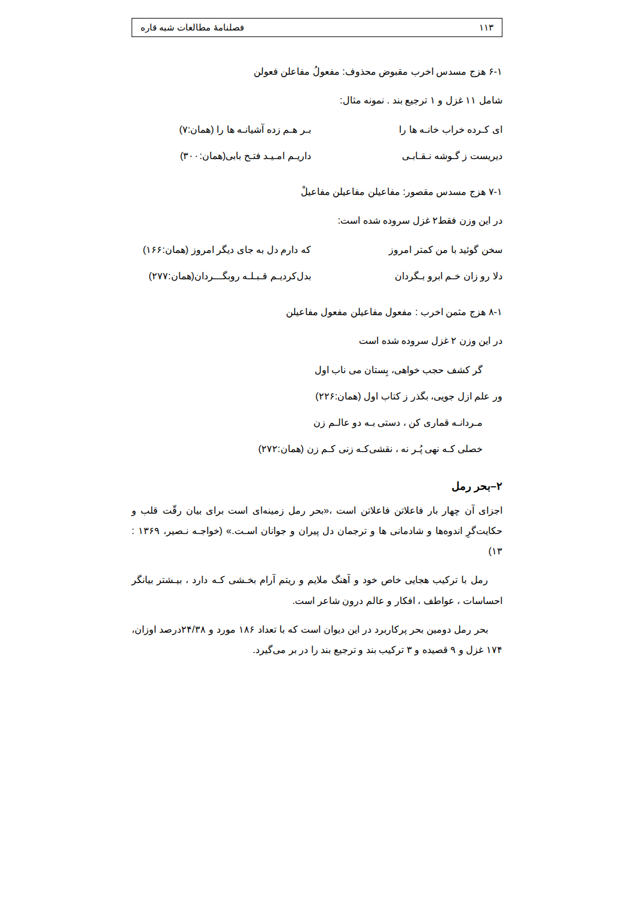۱۱۳ فصلنامهٔ مطالعات شبه قاره
۶-۱ هزج مسدس اخرب مقبوض محذوف: مفعولُ مفاعلن فعولن
شامل ۱۱ غزل و ۱ ترجیع بند . نمونه مثال:
ای کـرده خراب خانـه ها را
بـر هـم زده آشیانـه ها را (همان:۷)
دیریست ز گـوشه نـقـابـی
داریـم امـیـد فتـح بابی(همان:۳۰۰)
۷-۱ هزج مسدس مقصور: مفاعیلن مفاعیلن مفاعیلْ
در این وزن فقط۲ غزل سروده شده است:
سخن گوئید با من کمتر امروز
که دارم دل به جای دیگر امروز (همان:۱۶۶)
دلا رو زان خـم ابرو بـگردان
بدل‌کردیـم قـبـلـه روبگـــردان(همان:۲۷۷)
۸-۱ هزج مثمن اخرب : مفعول مفاعیلن مفعول مفاعیلن
در این وزن ۲ غزل سروده شده است
گر کشف حجب خواهی، بِستان می ناب اول
ور علم ازل جویی، بگذر ز کتاب اول (همان:۲۲۶)
مـردانـه قماری کن ، دستی بـه دو عالـم زن
خصلی کـه نهی پُـر نه ، نقشی‌کـه زنی کـم زن (همان:۲۷۲)
۲–بحر رمل
اجزای آن چهار بار فاعلاتن فاعلاتن است ،«بحر رمل زمینه‌ای است برای بیان رقّت قلب و حکایت‌گرِ اندوه‌ها و شادمانی ها و ترجمان دل پیران و جوانان اسـت.» (خواجـه نـصیر، ۱۳۶۹ : ۱۳)
رمل با ترکیب هجایی خاص خود و آهنگ ملایم و ریتم آرام بخـشی کـه دارد ، بیـشتر بیانگر احساسات ، عواطف ، افکار و عالم درون شاعر است.
بحر رمل دومین بحر پرکاربرد در این دیوان است که با تعداد ۱۸۶ مورد و ۲۴/۳۸درصد اوزان، ۱۷۴ غزل و ۹ قصیده و ۳ ترکیب بند و ترجیع بند را در بر می‌گیرد.